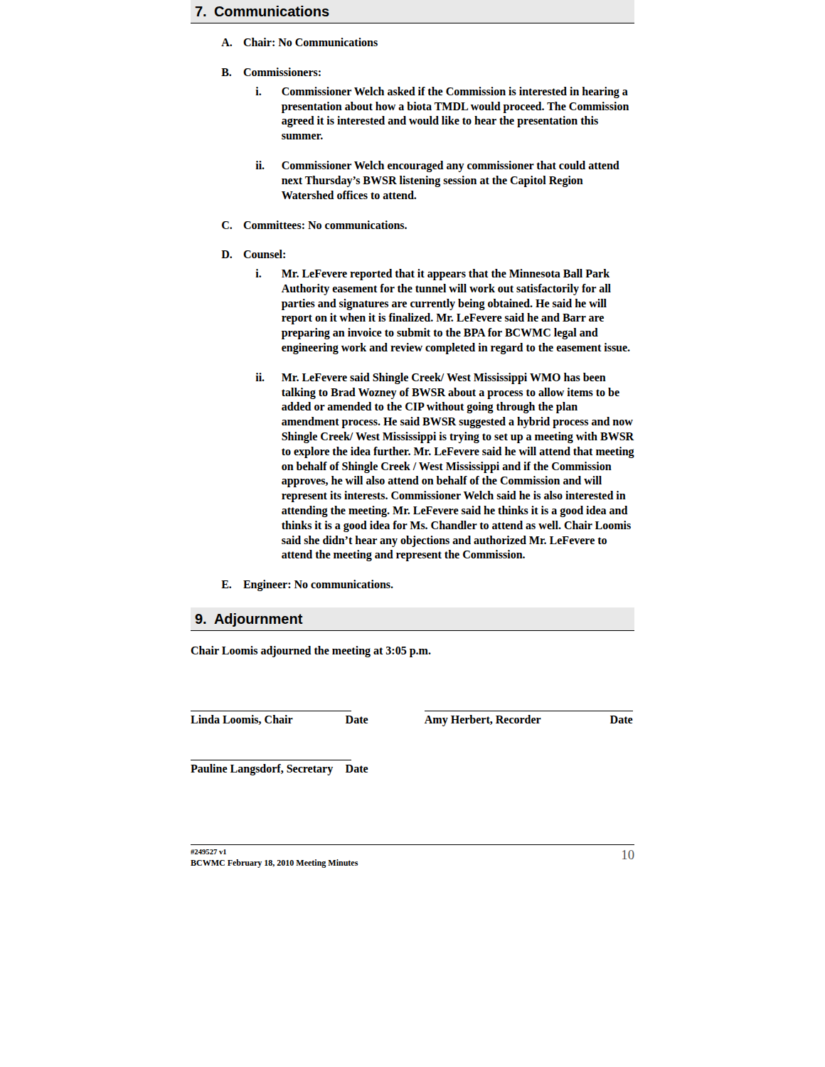7. Communications
A. Chair: No Communications
B. Commissioners:
i. Commissioner Welch asked if the Commission is interested in hearing a presentation about how a biota TMDL would proceed. The Commission agreed it is interested and would like to hear the presentation this summer.
ii. Commissioner Welch encouraged any commissioner that could attend next Thursday’s BWSR listening session at the Capitol Region Watershed offices to attend.
C. Committees: No communications.
D. Counsel:
i. Mr. LeFevere reported that it appears that the Minnesota Ball Park Authority easement for the tunnel will work out satisfactorily for all parties and signatures are currently being obtained. He said he will report on it when it is finalized. Mr. LeFevere said he and Barr are preparing an invoice to submit to the BPA for BCWMC legal and engineering work and review completed in regard to the easement issue.
ii. Mr. LeFevere said Shingle Creek/ West Mississippi WMO has been talking to Brad Wozney of BWSR about a process to allow items to be added or amended to the CIP without going through the plan amendment process. He said BWSR suggested a hybrid process and now Shingle Creek/ West Mississippi is trying to set up a meeting with BWSR to explore the idea further. Mr. LeFevere said he will attend that meeting on behalf of Shingle Creek / West Mississippi and if the Commission approves, he will also attend on behalf of the Commission and will represent its interests. Commissioner Welch said he is also interested in attending the meeting. Mr. LeFevere said he thinks it is a good idea and thinks it is a good idea for Ms. Chandler to attend as well. Chair Loomis said she didn’t hear any objections and authorized Mr. LeFevere to attend the meeting and represent the Commission.
E. Engineer: No communications.
9. Adjournment
Chair Loomis adjourned the meeting at 3:05 p.m.
Linda Loomis, Chair Date
Amy Herbert, Recorder Date
Pauline Langsdorf, Secretary Date
#249527 v1
BCWMC February 18, 2010 Meeting Minutes
10